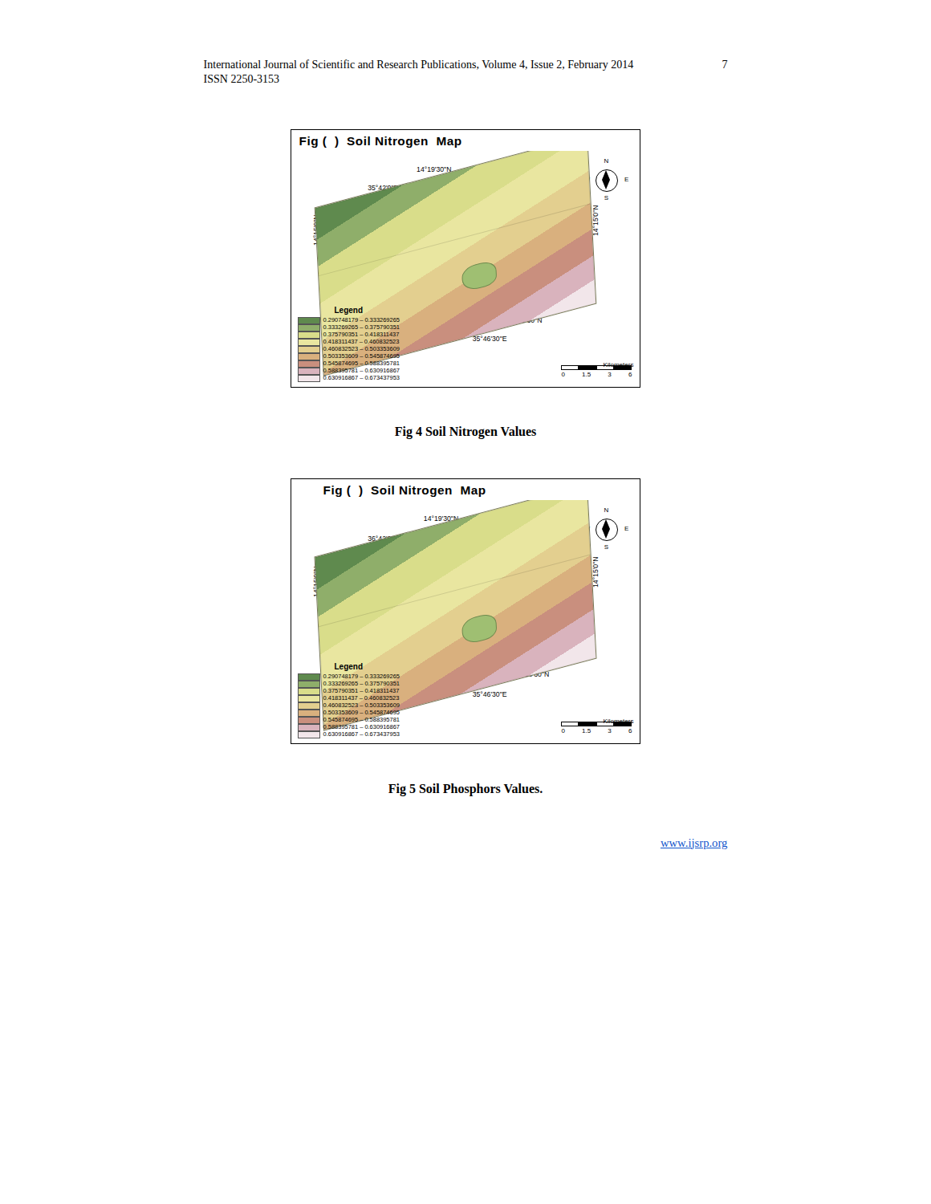International Journal of Scientific and Research Publications, Volume 4, Issue 2, February 2014
ISSN 2250-3153
7
Fig ( ) Soil Nitrogen Map
N S W E
14°19'30"N
35°42'0"E
14°15'0"N
14°19'30"N
14°15'0"N
14°10'30"N
14°10'30"N
35°46'30"E
Legend
0.290748179 – 0.333269265
0.333269265 – 0.375790351
0.375790351 – 0.418311437
0.418311437 – 0.460832523
0.460832523 – 0.503353609
0.503353609 – 0.545874695
0.545874695 – 0.588395781
0.588395781 – 0.630916867
0.630916867 – 0.673437953
Kilometers
01.536
Fig 4 Soil Nitrogen Values
Fig ( ) Soil Nitrogen Map
N S W E
14°19'30"N
36°42'0"E
14°15'0"N
14°19'30"N
14°15'0"N
14°19'30"N
14°10'30"N
35°46'30"E
Legend
0.290748179 – 0.333269265
0.333269265 – 0.375790351
0.375790351 – 0.418311437
0.418311437 – 0.460832523
0.460832523 – 0.503353609
0.503353609 – 0.545874695
0.545874695 – 0.588395781
0.588395781 – 0.630916867
0.630916867 – 0.673437953
Kilometers
01.536
Fig 5 Soil Phosphors Values.
www.ijsrp.org